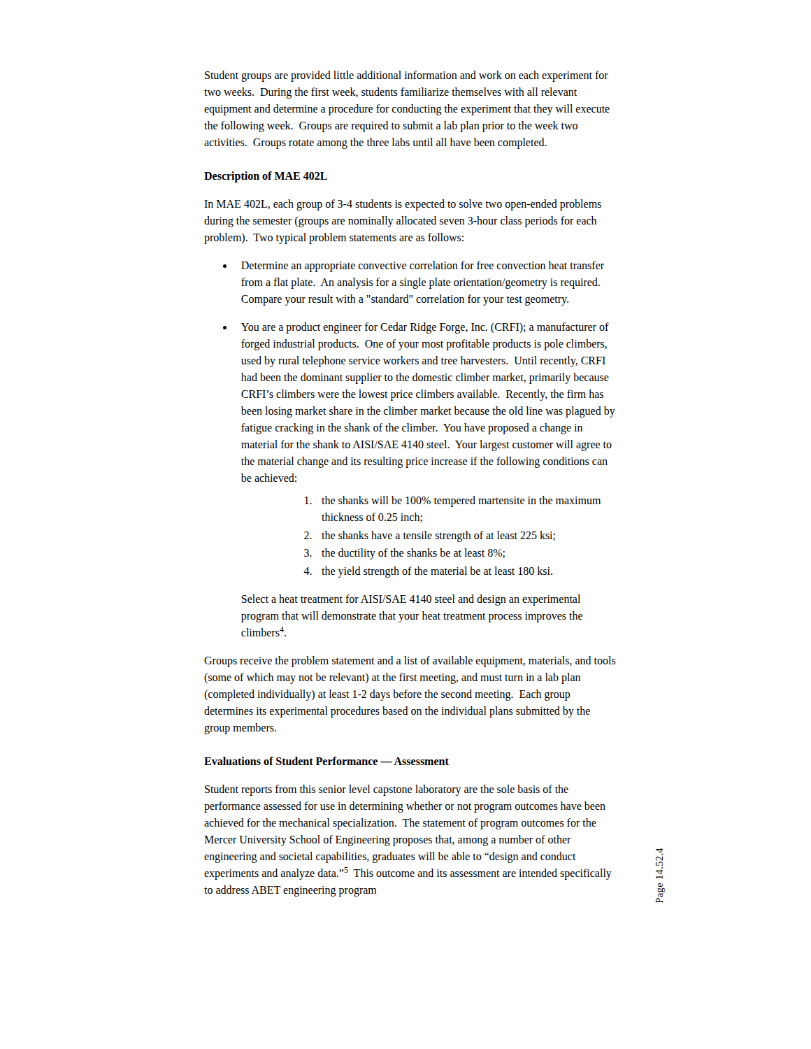Student groups are provided little additional information and work on each experiment for two weeks. During the first week, students familiarize themselves with all relevant equipment and determine a procedure for conducting the experiment that they will execute the following week. Groups are required to submit a lab plan prior to the week two activities. Groups rotate among the three labs until all have been completed.
Description of MAE 402L
In MAE 402L, each group of 3-4 students is expected to solve two open-ended problems during the semester (groups are nominally allocated seven 3-hour class periods for each problem). Two typical problem statements are as follows:
Determine an appropriate convective correlation for free convection heat transfer from a flat plate. An analysis for a single plate orientation/geometry is required. Compare your result with a "standard" correlation for your test geometry.
You are a product engineer for Cedar Ridge Forge, Inc. (CRFI); a manufacturer of forged industrial products. One of your most profitable products is pole climbers, used by rural telephone service workers and tree harvesters. Until recently, CRFI had been the dominant supplier to the domestic climber market, primarily because CRFI’s climbers were the lowest price climbers available. Recently, the firm has been losing market share in the climber market because the old line was plagued by fatigue cracking in the shank of the climber. You have proposed a change in material for the shank to AISI/SAE 4140 steel. Your largest customer will agree to the material change and its resulting price increase if the following conditions can be achieved:
the shanks will be 100% tempered martensite in the maximum thickness of 0.25 inch;
the shanks have a tensile strength of at least 225 ksi;
the ductility of the shanks be at least 8%;
the yield strength of the material be at least 180 ksi.
Select a heat treatment for AISI/SAE 4140 steel and design an experimental program that will demonstrate that your heat treatment process improves the climbers4.
Groups receive the problem statement and a list of available equipment, materials, and tools (some of which may not be relevant) at the first meeting, and must turn in a lab plan (completed individually) at least 1-2 days before the second meeting. Each group determines its experimental procedures based on the individual plans submitted by the group members.
Evaluations of Student Performance — Assessment
Student reports from this senior level capstone laboratory are the sole basis of the performance assessed for use in determining whether or not program outcomes have been achieved for the mechanical specialization. The statement of program outcomes for the Mercer University School of Engineering proposes that, among a number of other engineering and societal capabilities, graduates will be able to “design and conduct experiments and analyze data.”5 This outcome and its assessment are intended specifically to address ABET engineering program
Page 14.52.4